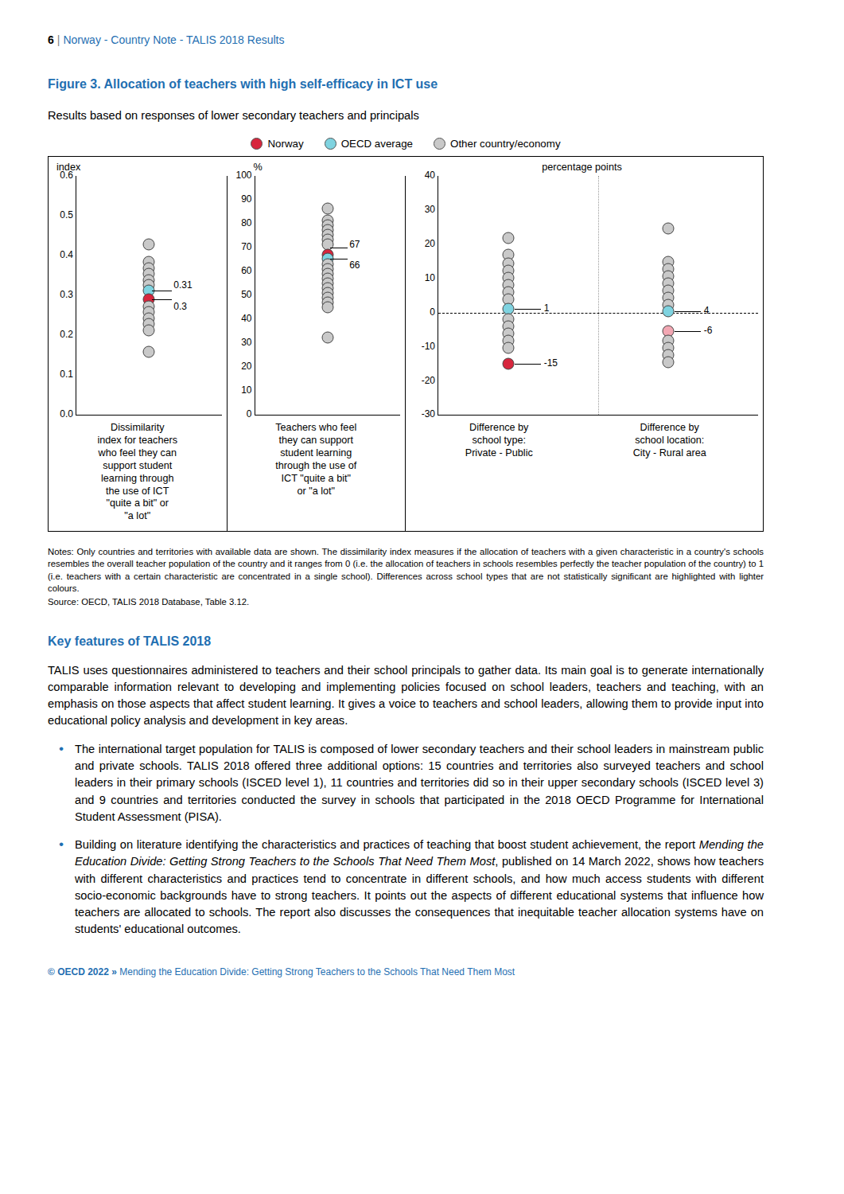6|Norway - Country Note - TALIS 2018 Results
Figure 3. Allocation of teachers with high self-efficacy in ICT use
Results based on responses of lower secondary teachers and principals
Norway OECD average Other country/economy
index
%
percentage points
0.6
0.5
0.4
0.3
0.2
0.1
0.0
0.31
0.3
Dissimilarity
index for teachers
who feel they can
support student
learning through
the use of ICT
"quite a bit" or
"a lot"
100
90
80
70
60
50
40
30
20
10
0
67
66
Teachers who feel
they can support
student learning
through the use of
ICT "quite a bit"
or "a lot"
40
30
20
10
0
-10
-20
-30
1
-15
4
-6
Difference by
school type:
Private - Public
Difference by
school location:
City - Rural area
Notes: Only countries and territories with available data are shown. The dissimilarity index measures if the allocation of teachers with a given characteristic in a country's schools resembles the overall teacher population of the country and it ranges from 0 (i.e. the allocation of teachers in schools resembles perfectly the teacher population of the country) to 1 (i.e. teachers with a certain characteristic are concentrated in a single school). Differences across school types that are not statistically significant are highlighted with lighter colours.
Source: OECD, TALIS 2018 Database, Table 3.12.
Key features of TALIS 2018
TALIS uses questionnaires administered to teachers and their school principals to gather data. Its main goal is to generate internationally comparable information relevant to developing and implementing policies focused on school leaders, teachers and teaching, with an emphasis on those aspects that affect student learning. It gives a voice to teachers and school leaders, allowing them to provide input into educational policy analysis and development in key areas.
The international target population for TALIS is composed of lower secondary teachers and their school leaders in mainstream public and private schools. TALIS 2018 offered three additional options: 15 countries and territories also surveyed teachers and school leaders in their primary schools (ISCED level 1), 11 countries and territories did so in their upper secondary schools (ISCED level 3) and 9 countries and territories conducted the survey in schools that participated in the 2018 OECD Programme for International Student Assessment (PISA).
Building on literature identifying the characteristics and practices of teaching that boost student achievement, the report Mending the Education Divide: Getting Strong Teachers to the Schools That Need Them Most, published on 14 March 2022, shows how teachers with different characteristics and practices tend to concentrate in different schools, and how much access students with different socio-economic backgrounds have to strong teachers. It points out the aspects of different educational systems that influence how teachers are allocated to schools. The report also discusses the consequences that inequitable teacher allocation systems have on students' educational outcomes.
© OECD 2022 » Mending the Education Divide: Getting Strong Teachers to the Schools That Need Them Most